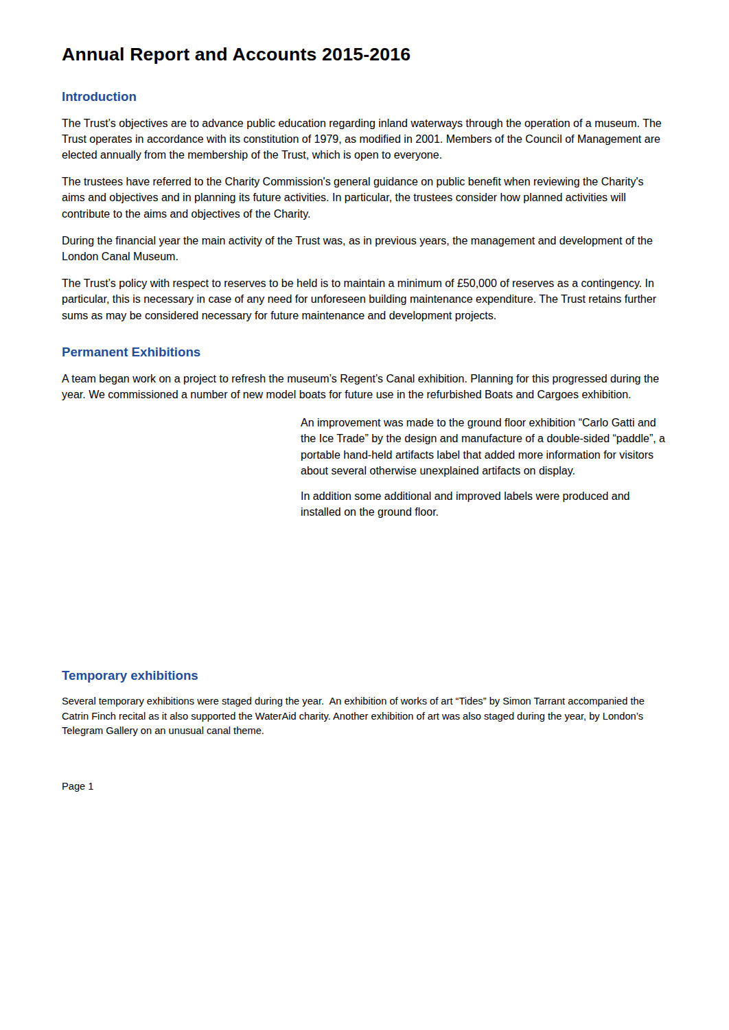Annual Report and Accounts 2015-2016
Introduction
The Trust’s objectives are to advance public education regarding inland waterways through the operation of a museum. The Trust operates in accordance with its constitution of 1979, as modified in 2001. Members of the Council of Management are elected annually from the membership of the Trust, which is open to everyone.
The trustees have referred to the Charity Commission's general guidance on public benefit when reviewing the Charity's aims and objectives and in planning its future activities. In particular, the trustees consider how planned activities will contribute to the aims and objectives of the Charity.
During the financial year the main activity of the Trust was, as in previous years, the management and development of the London Canal Museum.
The Trust’s policy with respect to reserves to be held is to maintain a minimum of £50,000 of reserves as a contingency. In particular, this is necessary in case of any need for unforeseen building maintenance expenditure. The Trust retains further sums as may be considered necessary for future maintenance and development projects.
Permanent Exhibitions
A team began work on a project to refresh the museum’s Regent’s Canal exhibition. Planning for this progressed during the year. We commissioned a number of new model boats for future use in the refurbished Boats and Cargoes exhibition.
An improvement was made to the ground floor exhibition “Carlo Gatti and the Ice Trade” by the design and manufacture of a double-sided “paddle”, a portable hand-held artifacts label that added more information for visitors about several otherwise unexplained artifacts on display.
In addition some additional and improved labels were produced and installed on the ground floor.
Temporary exhibitions
Several temporary exhibitions were staged during the year. An exhibition of works of art “Tides” by Simon Tarrant accompanied the Catrin Finch recital as it also supported the WaterAid charity. Another exhibition of art was also staged during the year, by London’s Telegram Gallery on an unusual canal theme.
Page 1